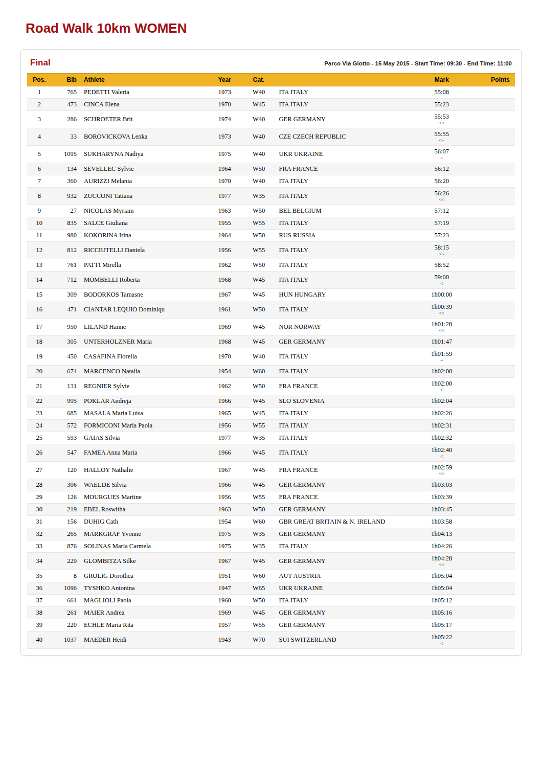Road Walk 10km WOMEN
Final Parco Via Giotto - 15 May 2015 - Start Time: 09:30 - End Time: 11:00
| Pos. | Bib | Athlete | Year | Cat. | | Mark | Points |
| --- | --- | --- | --- | --- | --- | --- | --- |
| 1 | 765 | PEDETTI Valeria | 1973 | W40 | ITA ITALY | 55:08 | |
| 2 | 473 | CINCA Elena | 1970 | W45 | ITA ITALY | 55:23 | |
| 3 | 286 | SCHROETER Brit | 1974 | W40 | GER GERMANY | 55:53 << | |
| 4 | 33 | BOROVICKOVA Lenka | 1973 | W40 | CZE CZECH REPUBLIC | 55:55 <~ | |
| 5 | 1095 | SUKHARYNA Nadiya | 1975 | W40 | UKR UKRAINE | 56:07 ~ | |
| 6 | 134 | SEVELLEC Sylvie | 1964 | W50 | FRA FRANCE | 56:12 | |
| 7 | 360 | AURIZZI Melania | 1970 | W40 | ITA ITALY | 56:20 | |
| 8 | 932 | ZUCCONI Tatiana | 1977 | W35 | ITA ITALY | 56:26 << | |
| 9 | 27 | NICOLAS Myriam | 1963 | W50 | BEL BELGIUM | 57:12 | |
| 10 | 835 | SALCE Giuliana | 1955 | W55 | ITA ITALY | 57:19 | |
| 11 | 980 | KOKORINA Irina | 1964 | W50 | RUS RUSSIA | 57:23 | |
| 12 | 812 | RICCIUTELLI Daniela | 1956 | W55 | ITA ITALY | 58:15 <~ | |
| 13 | 761 | PATTI Mirella | 1962 | W50 | ITA ITALY | 58:52 | |
| 14 | 712 | MOMBELLI Roberta | 1968 | W45 | ITA ITALY | 59:00 < | |
| 15 | 309 | BODORKOS Tamasne | 1967 | W45 | HUN HUNGARY | 1h00:00 | |
| 16 | 471 | CIANTAR LEQUIO Dominiqu | 1961 | W50 | ITA ITALY | 1h00:39 << | |
| 17 | 950 | LILAND Hanne | 1969 | W45 | NOR NORWAY | 1h01:28 << | |
| 18 | 305 | UNTERHOLZNER Maria | 1968 | W45 | GER GERMANY | 1h01:47 | |
| 19 | 450 | CASAFINA Fiorella | 1970 | W40 | ITA ITALY | 1h01:59 ~ | |
| 20 | 674 | MARCENCO Natalia | 1954 | W60 | ITA ITALY | 1h02:00 | |
| 21 | 131 | REGNIER Sylvie | 1962 | W50 | FRA FRANCE | 1h02:00 < | |
| 22 | 995 | POKLAR Andreja | 1966 | W45 | SLO SLOVENIA | 1h02:04 | |
| 23 | 685 | MASALA Maria Luisa | 1965 | W45 | ITA ITALY | 1h02:26 | |
| 24 | 572 | FORMICONI Maria Paola | 1956 | W55 | ITA ITALY | 1h02:31 | |
| 25 | 593 | GAIAS Silvia | 1977 | W35 | ITA ITALY | 1h02:32 | |
| 26 | 547 | FAMEA Anna Maria | 1966 | W45 | ITA ITALY | 1h02:40 < | |
| 27 | 120 | HALLOY Nathalie | 1967 | W45 | FRA FRANCE | 1h02:59 << | |
| 28 | 306 | WAELDE Silvia | 1966 | W45 | GER GERMANY | 1h03:03 | |
| 29 | 126 | MOURGUES Martine | 1956 | W55 | FRA FRANCE | 1h03:39 | |
| 30 | 219 | EBEL Roswitha | 1963 | W50 | GER GERMANY | 1h03:45 | |
| 31 | 156 | DUHIG Cath | 1954 | W60 | GBR GREAT BRITAIN & N. IRELAND | 1h03:58 | |
| 32 | 265 | MARKGRAF Yvonne | 1975 | W35 | GER GERMANY | 1h04:13 | |
| 33 | 876 | SOLINAS Maria Carmela | 1975 | W35 | ITA ITALY | 1h04:26 | |
| 34 | 229 | GLOMBITZA Silke | 1967 | W45 | GER GERMANY | 1h04:28 << | |
| 35 | 8 | GROLIG Dorothea | 1951 | W60 | AUT AUSTRIA | 1h05:04 | |
| 36 | 1096 | TYSHKO Antonina | 1947 | W65 | UKR UKRAINE | 1h05:04 | |
| 37 | 661 | MAGLIOLI Paola | 1960 | W50 | ITA ITALY | 1h05:12 | |
| 38 | 261 | MAIER Andrea | 1969 | W45 | GER GERMANY | 1h05:16 | |
| 39 | 220 | ECHLE Maria Rita | 1957 | W55 | GER GERMANY | 1h05:17 | |
| 40 | 1037 | MAEDER Heidi | 1943 | W70 | SUI SWITZERLAND | 1h05:22 < | |